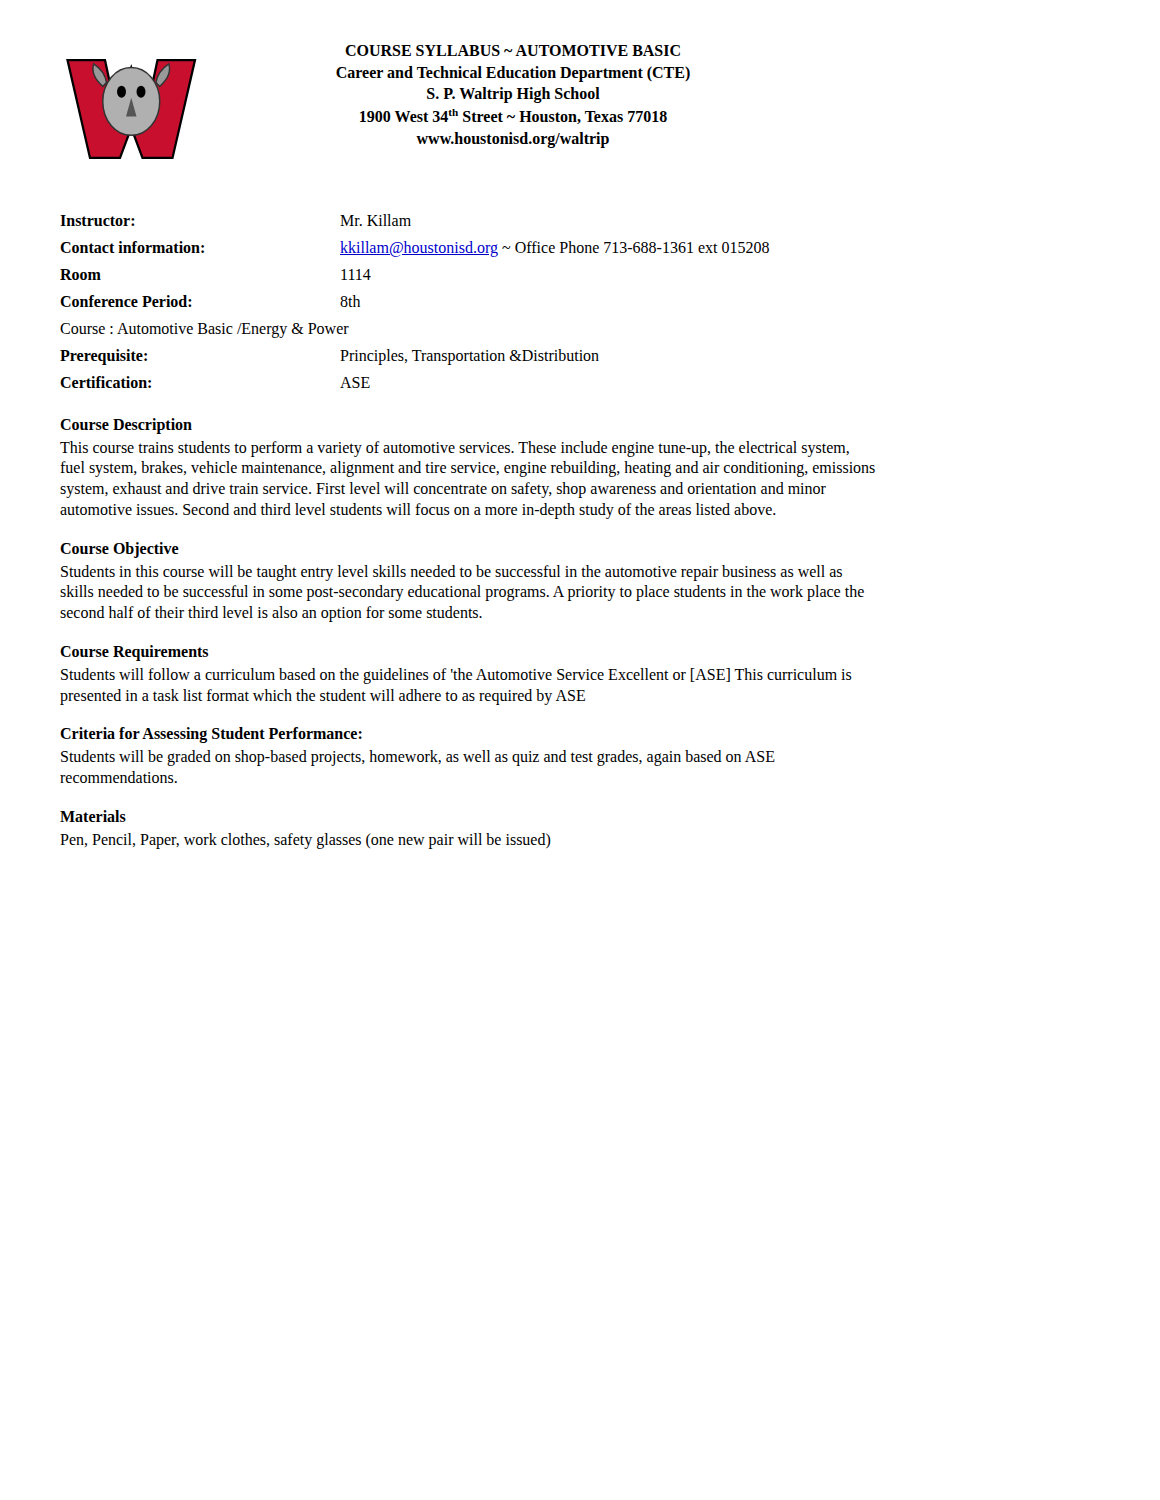COURSE SYLLABUS ~ AUTOMOTIVE BASIC
Career and Technical Education Department (CTE)
S. P. Waltrip High School
1900 West 34th Street ~ Houston, Texas 77018
www.houstonisd.org/waltrip
| Instructor: | Mr. Killam |
| Contact information: | kkillam@houstonisd.org ~ Office Phone 713-688-1361 ext 015208 |
| Room | 1114 |
| Conference Period: | 8th |
Course : Automotive Basic /Energy & Power
| Prerequisite: | Principles, Transportation &Distribution |
| Certification: | ASE |
Course Description
This course trains students to perform a variety of automotive services. These include engine tune-up, the electrical system, fuel system, brakes, vehicle maintenance, alignment and tire service, engine rebuilding, heating and air conditioning, emissions system, exhaust and drive train service. First level will concentrate on safety, shop awareness and orientation and minor automotive issues. Second and third level students will focus on a more in-depth study of the areas listed above.
Course Objective
Students in this course will be taught entry level skills needed to be successful in the automotive repair business as well as skills needed to be successful in some post-secondary educational programs. A priority to place students in the work place the second half of their third level is also an option for some students.
Course Requirements
Students will follow a curriculum based on the guidelines of 'the Automotive Service Excellent or [ASE] This curriculum is presented in a task list format which the student will adhere to as required by ASE
Criteria for Assessing Student Performance:
Students will be graded on shop-based projects, homework, as well as quiz and test grades, again based on ASE recommendations.
Materials
Pen, Pencil, Paper, work clothes, safety glasses (one new pair will be issued)